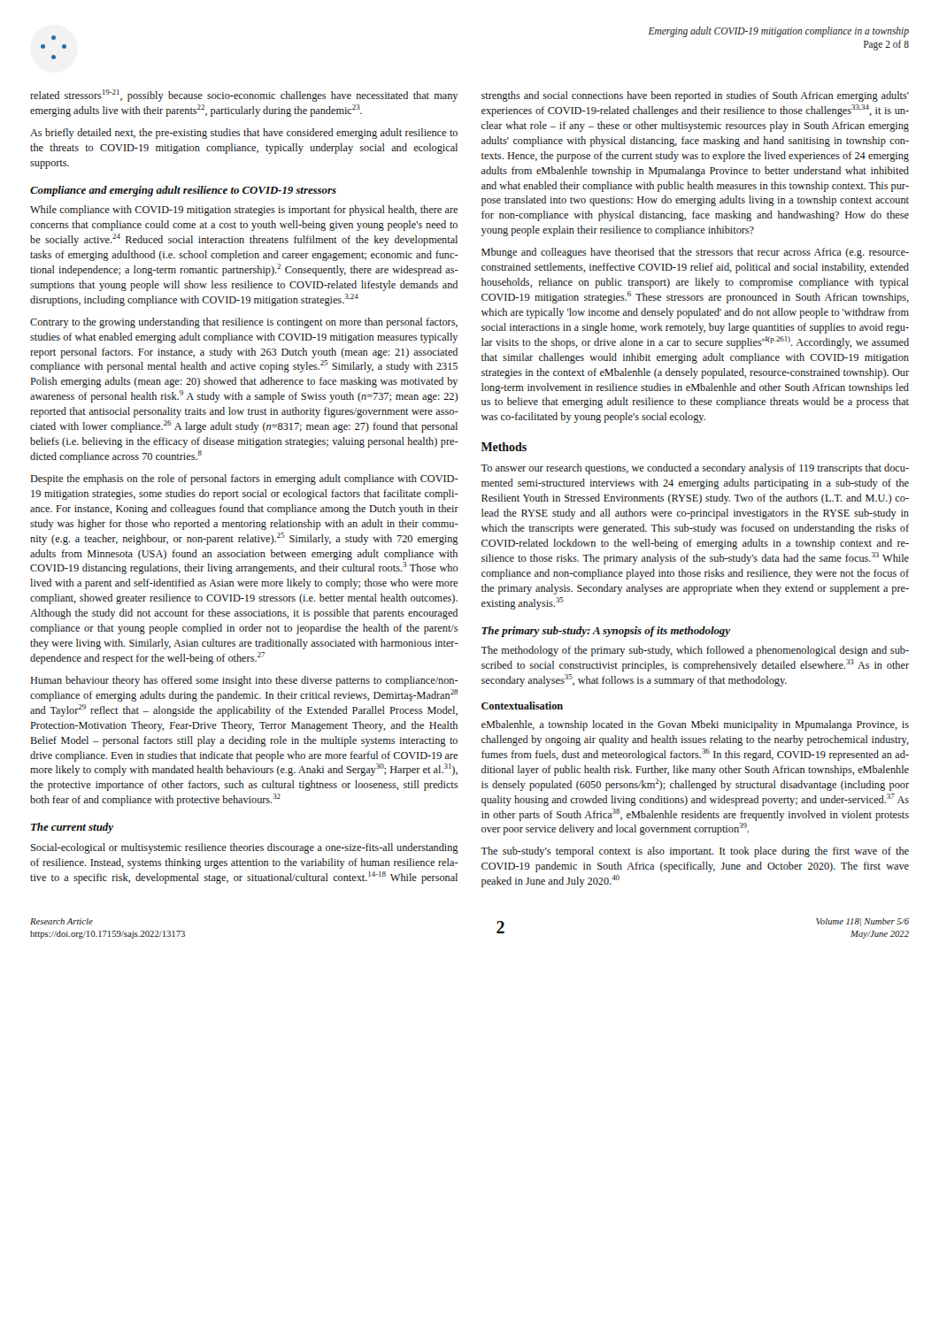Emerging adult COVID-19 mitigation compliance in a township
Page 2 of 8
related stressors19-21, possibly because socio-economic challenges have necessitated that many emerging adults live with their parents22, particularly during the pandemic23.
As briefly detailed next, the pre-existing studies that have considered emerging adult resilience to the threats to COVID-19 mitigation compliance, typically underplay social and ecological supports.
Compliance and emerging adult resilience to COVID-19 stressors
While compliance with COVID-19 mitigation strategies is important for physical health, there are concerns that compliance could come at a cost to youth well-being given young people's need to be socially active.24 Reduced social interaction threatens fulfilment of the key developmental tasks of emerging adulthood (i.e. school completion and career engagement; economic and functional independence; a long-term romantic partnership).2 Consequently, there are widespread assumptions that young people will show less resilience to COVID-related lifestyle demands and disruptions, including compliance with COVID-19 mitigation strategies.3,24
Contrary to the growing understanding that resilience is contingent on more than personal factors, studies of what enabled emerging adult compliance with COVID-19 mitigation measures typically report personal factors. For instance, a study with 263 Dutch youth (mean age: 21) associated compliance with personal mental health and active coping styles.25 Similarly, a study with 2315 Polish emerging adults (mean age: 20) showed that adherence to face masking was motivated by awareness of personal health risk.9 A study with a sample of Swiss youth (n=737; mean age: 22) reported that antisocial personality traits and low trust in authority figures/government were associated with lower compliance.26 A large adult study (n=8317; mean age: 27) found that personal beliefs (i.e. believing in the efficacy of disease mitigation strategies; valuing personal health) predicted compliance across 70 countries.8
Despite the emphasis on the role of personal factors in emerging adult compliance with COVID-19 mitigation strategies, some studies do report social or ecological factors that facilitate compliance. For instance, Koning and colleagues found that compliance among the Dutch youth in their study was higher for those who reported a mentoring relationship with an adult in their community (e.g. a teacher, neighbour, or non-parent relative).25 Similarly, a study with 720 emerging adults from Minnesota (USA) found an association between emerging adult compliance with COVID-19 distancing regulations, their living arrangements, and their cultural roots.3 Those who lived with a parent and self-identified as Asian were more likely to comply; those who were more compliant, showed greater resilience to COVID-19 stressors (i.e. better mental health outcomes). Although the study did not account for these associations, it is possible that parents encouraged compliance or that young people complied in order not to jeopardise the health of the parent/s they were living with. Similarly, Asian cultures are traditionally associated with harmonious interdependence and respect for the well-being of others.27
Human behaviour theory has offered some insight into these diverse patterns to compliance/non-compliance of emerging adults during the pandemic. In their critical reviews, Demirtaş-Madran28 and Taylor29 reflect that – alongside the applicability of the Extended Parallel Process Model, Protection-Motivation Theory, Fear-Drive Theory, Terror Management Theory, and the Health Belief Model – personal factors still play a deciding role in the multiple systems interacting to drive compliance. Even in studies that indicate that people who are more fearful of COVID-19 are more likely to comply with mandated health behaviours (e.g. Anaki and Sergay30; Harper et al.31), the protective importance of other factors, such as cultural tightness or looseness, still predicts both fear of and compliance with protective behaviours.32
The current study
Social-ecological or multisystemic resilience theories discourage a one-size-fits-all understanding of resilience. Instead, systems thinking urges attention to the variability of human resilience relative to a specific risk, developmental stage, or situational/cultural context.14-18 While personal strengths and social connections have been reported in studies of South African emerging adults' experiences of COVID-19-related challenges and their resilience to those challenges33,34, it is unclear what role – if any – these or other multisystemic resources play in South African emerging adults' compliance with physical distancing, face masking and hand sanitising in township contexts. Hence, the purpose of the current study was to explore the lived experiences of 24 emerging adults from eMbalenhle township in Mpumalanga Province to better understand what inhibited and what enabled their compliance with public health measures in this township context. This purpose translated into two questions: How do emerging adults living in a township context account for non-compliance with physical distancing, face masking and handwashing? How do these young people explain their resilience to compliance inhibitors?
Mbunge and colleagues have theorised that the stressors that recur across Africa (e.g. resource-constrained settlements, ineffective COVID-19 relief aid, political and social instability, extended households, reliance on public transport) are likely to compromise compliance with typical COVID-19 mitigation strategies.6 These stressors are pronounced in South African townships, which are typically 'low income and densely populated' and do not allow people to 'withdraw from social interactions in a single home, work remotely, buy large quantities of supplies to avoid regular visits to the shops, or drive alone in a car to secure supplies'4(p.261). Accordingly, we assumed that similar challenges would inhibit emerging adult compliance with COVID-19 mitigation strategies in the context of eMbalenhle (a densely populated, resource-constrained township). Our long-term involvement in resilience studies in eMbalenhle and other South African townships led us to believe that emerging adult resilience to these compliance threats would be a process that was co-facilitated by young people's social ecology.
Methods
To answer our research questions, we conducted a secondary analysis of 119 transcripts that documented semi-structured interviews with 24 emerging adults participating in a sub-study of the Resilient Youth in Stressed Environments (RYSE) study. Two of the authors (L.T. and M.U.) co-lead the RYSE study and all authors were co-principal investigators in the RYSE sub-study in which the transcripts were generated. This sub-study was focused on understanding the risks of COVID-related lockdown to the well-being of emerging adults in a township context and resilience to those risks. The primary analysis of the sub-study's data had the same focus.33 While compliance and non-compliance played into those risks and resilience, they were not the focus of the primary analysis. Secondary analyses are appropriate when they extend or supplement a pre-existing analysis.35
The primary sub-study: A synopsis of its methodology
The methodology of the primary sub-study, which followed a phenomenological design and subscribed to social constructivist principles, is comprehensively detailed elsewhere.33 As in other secondary analyses35, what follows is a summary of that methodology.
Contextualisation
eMbalenhle, a township located in the Govan Mbeki municipality in Mpumalanga Province, is challenged by ongoing air quality and health issues relating to the nearby petrochemical industry, fumes from fuels, dust and meteorological factors.36 In this regard, COVID-19 represented an additional layer of public health risk. Further, like many other South African townships, eMbalenhle is densely populated (6050 persons/km2); challenged by structural disadvantage (including poor quality housing and crowded living conditions) and widespread poverty; and under-serviced.37 As in other parts of South Africa38, eMbalenhle residents are frequently involved in violent protests over poor service delivery and local government corruption39.
The sub-study's temporal context is also important. It took place during the first wave of the COVID-19 pandemic in South Africa (specifically, June and October 2020). The first wave peaked in June and July 2020.40
Research Article
https://doi.org/10.17159/sajs.2022/13173
2
Volume 118| Number 5/6
May/June 2022